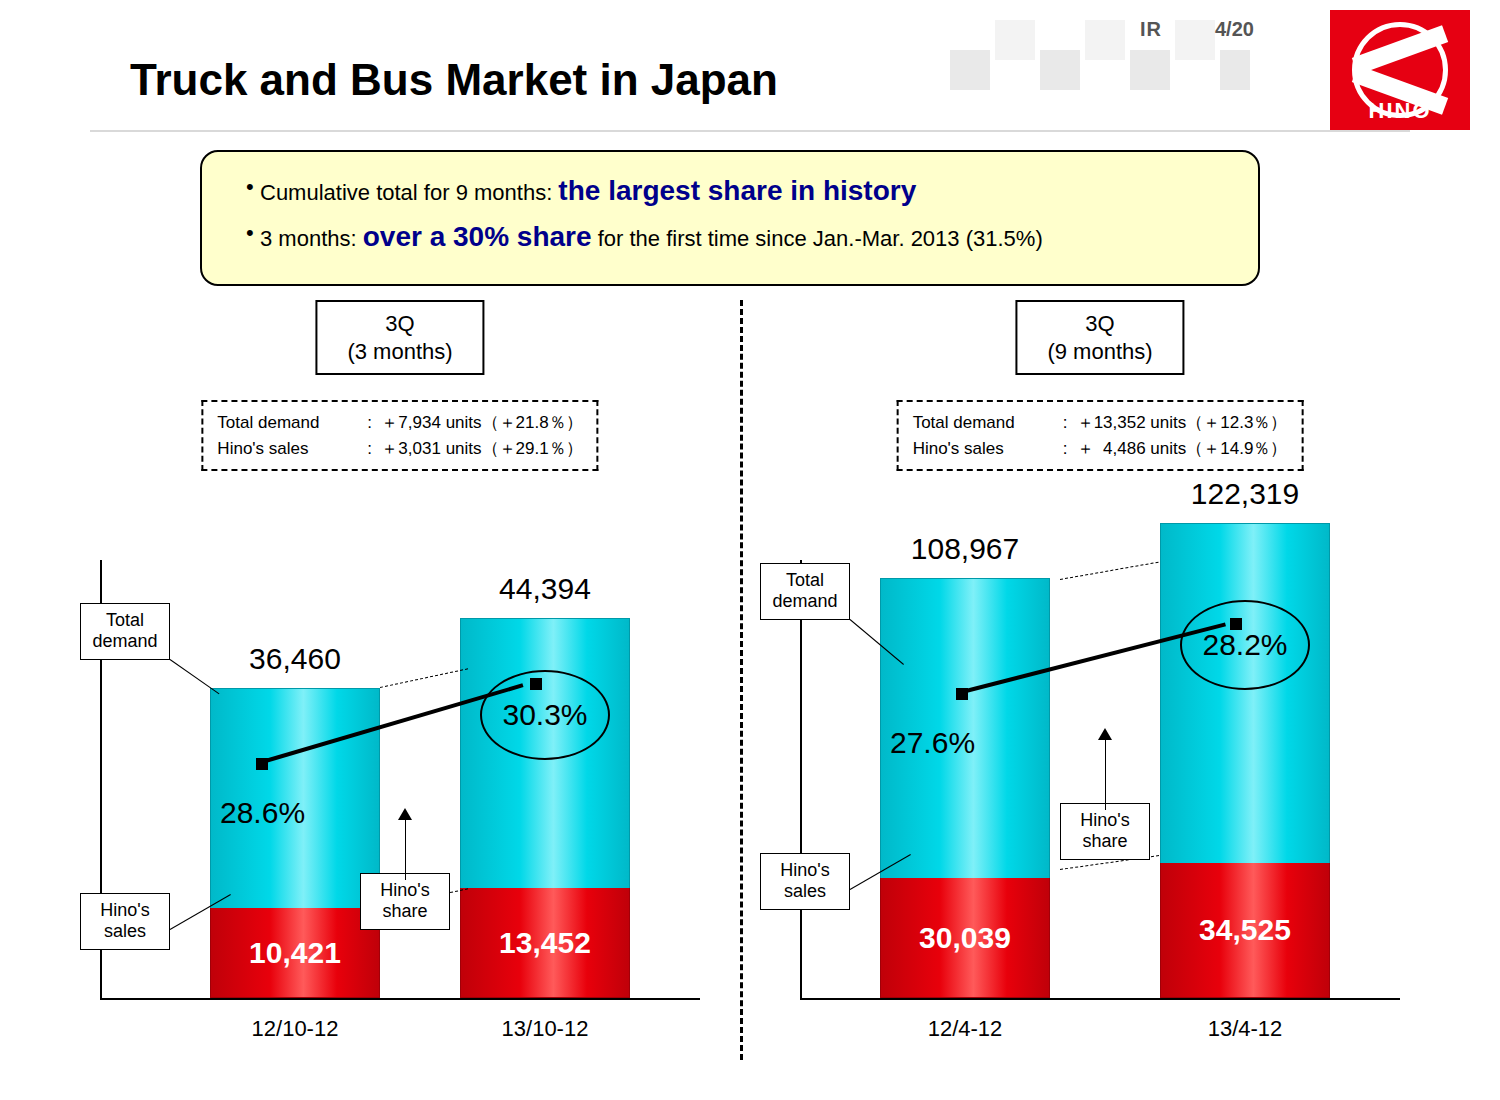IR
4/20
HINO
Truck and Bus Market in Japan
Cumulative total for 9 months: the largest share in history
3 months: over a 30% share for the first time since Jan.-Mar. 2013 (31.5%)
3Q
(3 months)
Total demand:＋7,934 units（＋21.8％）
Hino's sales:＋3,031 units（＋29.1％）
36,460
10,421
12/10-12
44,394
13,452
13/10-12
28.6%
30.3%
Total
demand
Hino's
share
Hino's
sales
3Q
(9 months)
Total demand:＋13,352 units（＋12.3％）
Hino's sales:＋ 4,486 units（＋14.9％）
108,967
30,039
12/4-12
122,319
34,525
13/4-12
27.6%
28.2%
Total
demand
Hino's
share
Hino's
sales